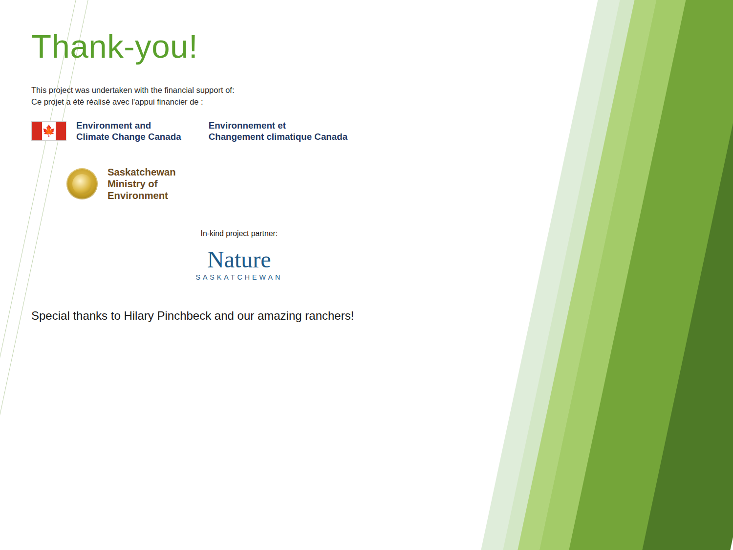Thank-you!
This project was undertaken with the financial support of: Ce projet a été réalisé avec l'appui financier de :
🍁
Environment and
Climate Change Canada
Environnement et
Changement climatique Canada
Saskatchewan
Ministry of
Environment
In-kind project partner:
Nature
Saskatchewan
Special thanks to Hilary Pinchbeck and our amazing ranchers!